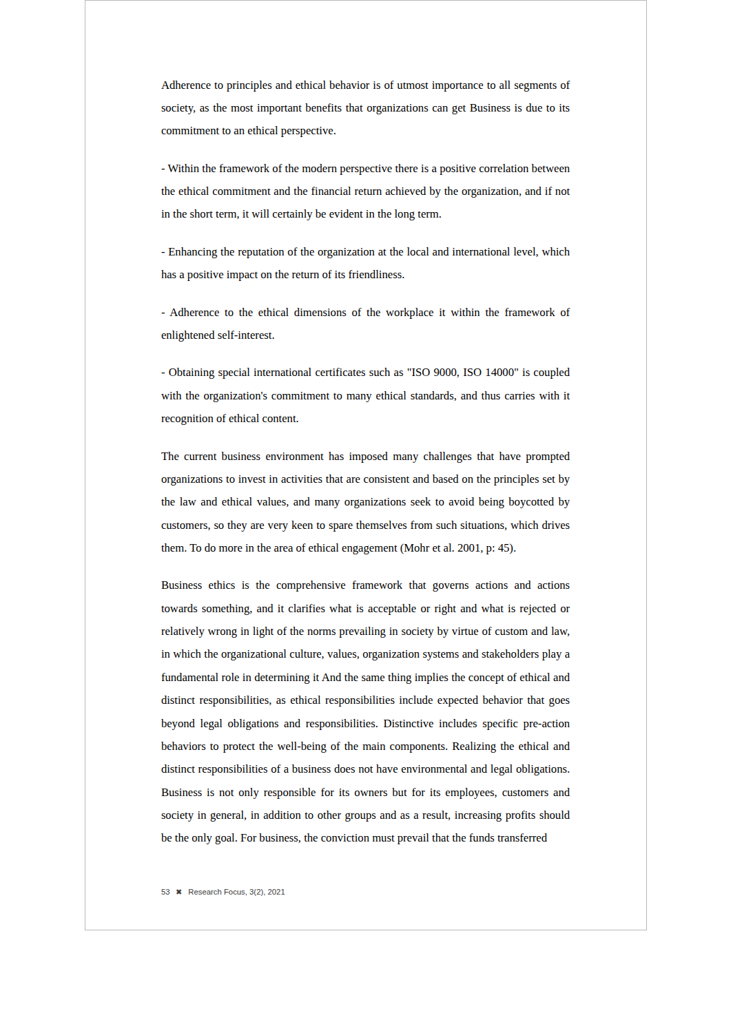Adherence to principles and ethical behavior is of utmost importance to all segments of society, as the most important benefits that organizations can get Business is due to its commitment to an ethical perspective.
- Within the framework of the modern perspective there is a positive correlation between the ethical commitment and the financial return achieved by the organization, and if not in the short term, it will certainly be evident in the long term.
- Enhancing the reputation of the organization at the local and international level, which has a positive impact on the return of its friendliness.
- Adherence to the ethical dimensions of the workplace it within the framework of enlightened self-interest.
- Obtaining special international certificates such as "ISO 9000, ISO 14000" is coupled with the organization's commitment to many ethical standards, and thus carries with it recognition of ethical content.
The current business environment has imposed many challenges that have prompted organizations to invest in activities that are consistent and based on the principles set by the law and ethical values, and many organizations seek to avoid being boycotted by customers, so they are very keen to spare themselves from such situations, which drives them. To do more in the area of ethical engagement (Mohr et al. 2001, p: 45).
Business ethics is the comprehensive framework that governs actions and actions towards something, and it clarifies what is acceptable or right and what is rejected or relatively wrong in light of the norms prevailing in society by virtue of custom and law, in which the organizational culture, values, organization systems and stakeholders play a fundamental role in determining it And the same thing implies the concept of ethical and distinct responsibilities, as ethical responsibilities include expected behavior that goes beyond legal obligations and responsibilities. Distinctive includes specific pre-action behaviors to protect the well-being of the main components. Realizing the ethical and distinct responsibilities of a business does not have environmental and legal obligations. Business is not only responsible for its owners but for its employees, customers and society in general, in addition to other groups and as a result, increasing profits should be the only goal. For business, the conviction must prevail that the funds transferred
53 ✖ Research Focus, 3(2), 2021